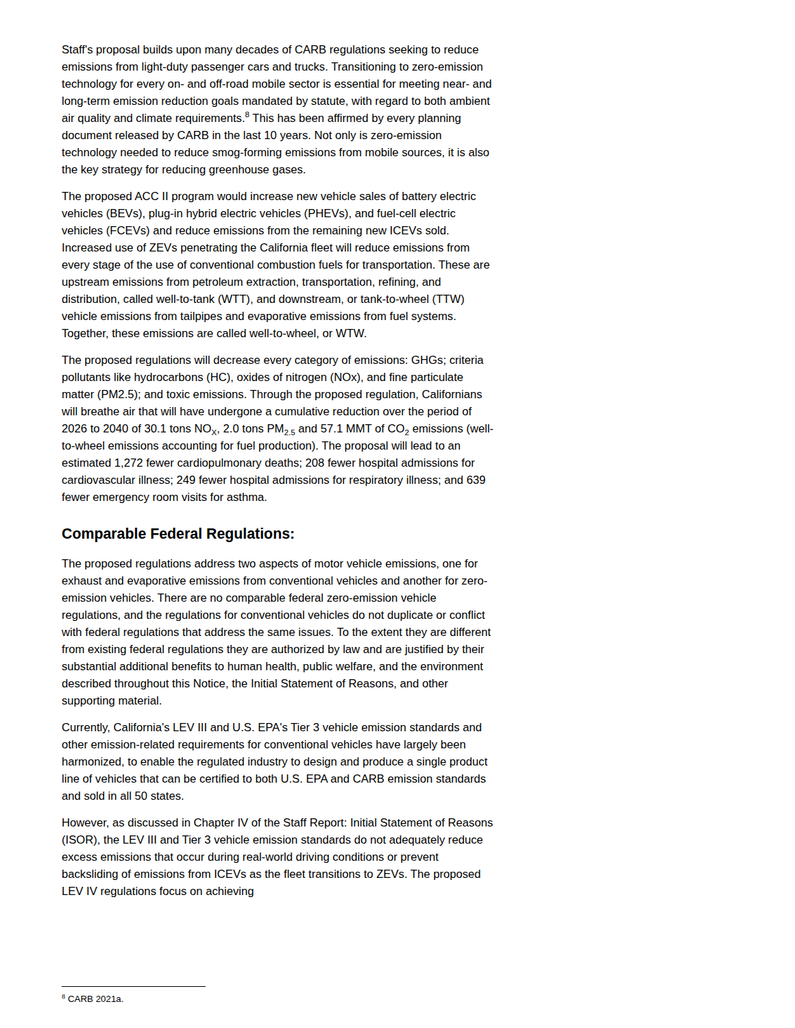Staff's proposal builds upon many decades of CARB regulations seeking to reduce emissions from light-duty passenger cars and trucks. Transitioning to zero-emission technology for every on- and off-road mobile sector is essential for meeting near- and long-term emission reduction goals mandated by statute, with regard to both ambient air quality and climate requirements.8 This has been affirmed by every planning document released by CARB in the last 10 years. Not only is zero-emission technology needed to reduce smog-forming emissions from mobile sources, it is also the key strategy for reducing greenhouse gases.
The proposed ACC II program would increase new vehicle sales of battery electric vehicles (BEVs), plug-in hybrid electric vehicles (PHEVs), and fuel-cell electric vehicles (FCEVs) and reduce emissions from the remaining new ICEVs sold. Increased use of ZEVs penetrating the California fleet will reduce emissions from every stage of the use of conventional combustion fuels for transportation. These are upstream emissions from petroleum extraction, transportation, refining, and distribution, called well-to-tank (WTT), and downstream, or tank-to-wheel (TTW) vehicle emissions from tailpipes and evaporative emissions from fuel systems. Together, these emissions are called well-to-wheel, or WTW.
The proposed regulations will decrease every category of emissions: GHGs; criteria pollutants like hydrocarbons (HC), oxides of nitrogen (NOx), and fine particulate matter (PM2.5); and toxic emissions. Through the proposed regulation, Californians will breathe air that will have undergone a cumulative reduction over the period of 2026 to 2040 of 30.1 tons NOX, 2.0 tons PM2.5 and 57.1 MMT of CO2 emissions (well-to-wheel emissions accounting for fuel production). The proposal will lead to an estimated 1,272 fewer cardiopulmonary deaths; 208 fewer hospital admissions for cardiovascular illness; 249 fewer hospital admissions for respiratory illness; and 639 fewer emergency room visits for asthma.
Comparable Federal Regulations:
The proposed regulations address two aspects of motor vehicle emissions, one for exhaust and evaporative emissions from conventional vehicles and another for zero-emission vehicles. There are no comparable federal zero-emission vehicle regulations, and the regulations for conventional vehicles do not duplicate or conflict with federal regulations that address the same issues. To the extent they are different from existing federal regulations they are authorized by law and are justified by their substantial additional benefits to human health, public welfare, and the environment described throughout this Notice, the Initial Statement of Reasons, and other supporting material.
Currently, California's LEV III and U.S. EPA's Tier 3 vehicle emission standards and other emission-related requirements for conventional vehicles have largely been harmonized, to enable the regulated industry to design and produce a single product line of vehicles that can be certified to both U.S. EPA and CARB emission standards and sold in all 50 states.
However, as discussed in Chapter IV of the Staff Report: Initial Statement of Reasons (ISOR), the LEV III and Tier 3 vehicle emission standards do not adequately reduce excess emissions that occur during real-world driving conditions or prevent backsliding of emissions from ICEVs as the fleet transitions to ZEVs. The proposed LEV IV regulations focus on achieving
8 CARB 2021a.